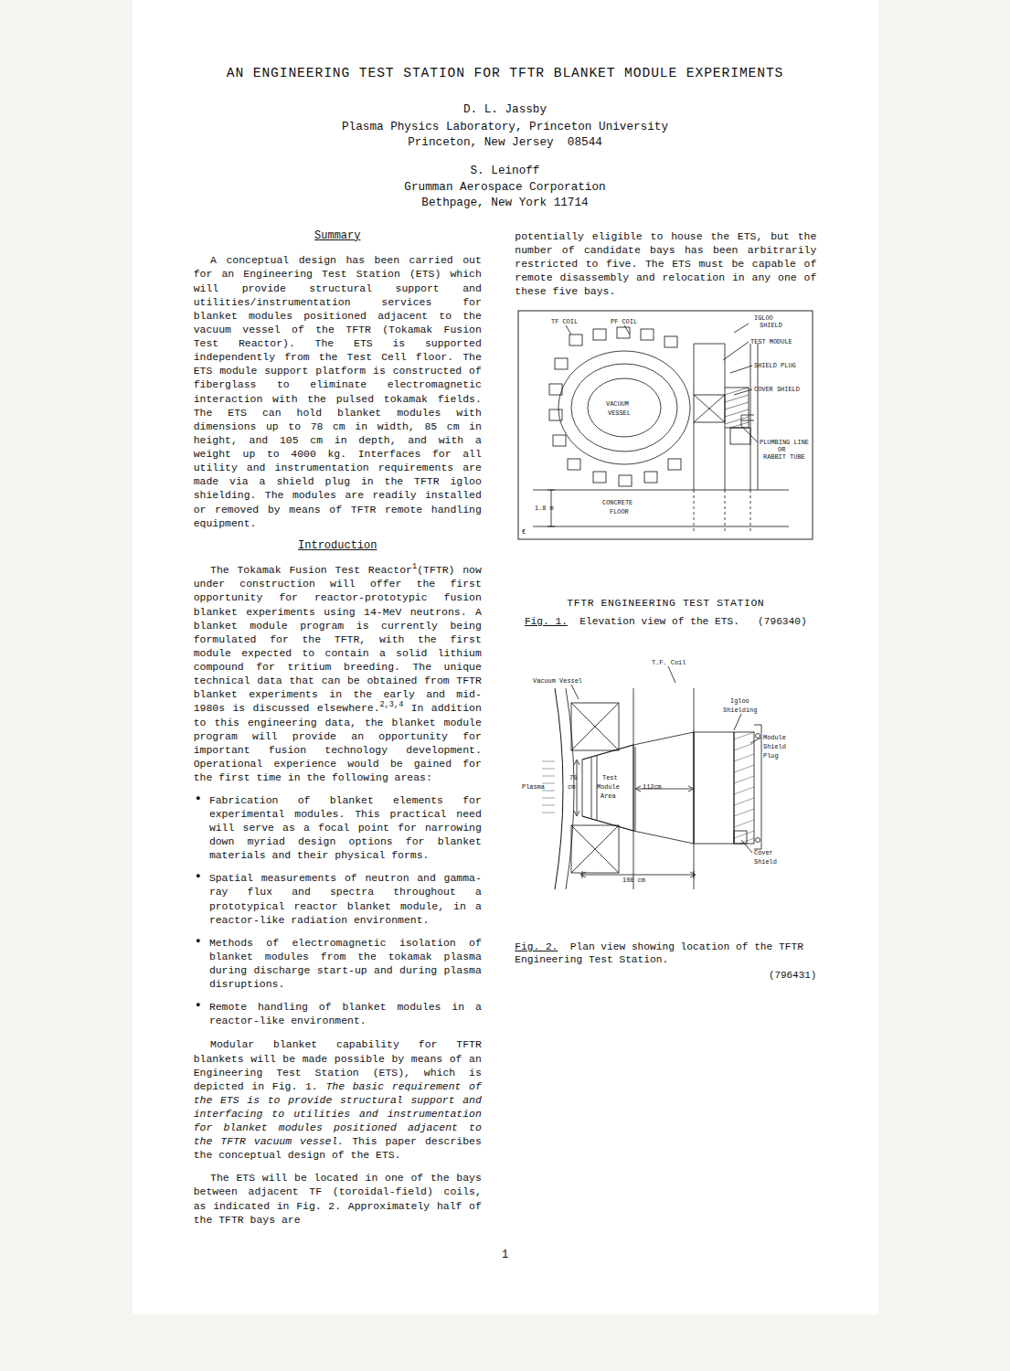An Engineering Test Station for TFTR Blanket Module Experiments
D. L. Jassby
Plasma Physics Laboratory, Princeton University
Princeton, New Jersey 08544
S. Leinoff
Grumman Aerospace Corporation
Bethpage, New York 11714
Summary
A conceptual design has been carried out for an Engineering Test Station (ETS) which will provide structural support and utilities/instrumentation services for blanket modules positioned adjacent to the vacuum vessel of the TFTR (Tokamak Fusion Test Reactor). The ETS is supported independently from the Test Cell floor. The ETS module support platform is constructed of fiberglass to eliminate electromagnetic interaction with the pulsed tokamak fields. The ETS can hold blanket modules with dimensions up to 78 cm in width, 85 cm in height, and 105 cm in depth, and with a weight up to 4000 kg. Interfaces for all utility and instrumentation requirements are made via a shield plug in the TFTR igloo shielding. The modules are readily installed or removed by means of TFTR remote handling equipment.
Introduction
The Tokamak Fusion Test Reactor1(TFTR) now under construction will offer the first opportunity for reactor-prototypic fusion blanket experiments using 14-MeV neutrons. A blanket module program is currently being formulated for the TFTR, with the first module expected to contain a solid lithium compound for tritium breeding. The unique technical data that can be obtained from TFTR blanket experiments in the early and mid-1980s is discussed elsewhere.2,3,4 In addition to this engineering data, the blanket module program will provide an opportunity for important fusion technology development. Operational experience would be gained for the first time in the following areas:
Fabrication of blanket elements for experimental modules. This practical need will serve as a focal point for narrowing down myriad design options for blanket materials and their physical forms.
Spatial measurements of neutron and gamma-ray flux and spectra throughout a prototypical reactor blanket module, in a reactor-like radiation environment.
Methods of electromagnetic isolation of blanket modules from the tokamak plasma during discharge start-up and during plasma disruptions.
Remote handling of blanket modules in a reactor-like environment.
Modular blanket capability for TFTR blankets will be made possible by means of an Engineering Test Station (ETS), which is depicted in Fig. 1. The basic requirement of the ETS is to provide structural support and interfacing to utilities and instrumentation for blanket modules positioned adjacent to the TFTR vacuum vessel. This paper describes the conceptual design of the ETS.
The ETS will be located in one of the bays between adjacent TF (toroidal-field) coils, as indicated in Fig. 2. Approximately half of the TFTR bays are
potentially eligible to house the ETS, but the number of candidate bays has been arbitrarily restricted to five. The ETS must be capable of remote disassembly and relocation in any one of these five bays.
TF COIL PF COIL IGLOO SHIELD TEST MODULE SHIELD PLUG COVER SHIELD PLUMBING LINE OR RABBIT TUBE VACUUM VESSEL CONCRETE FLOOR 1.8 m €
TFTR ENGINEERING TEST STATION
Fig. 1. Elevation view of the ETS. (796340)
T.F. Coil Vacuum Vessel Igloo Shielding Module Shield Plug Plasma Test Module Area 78 cm 112cm Cover Shield 108 cm
Fig. 2. Plan view showing location of the TFTR Engineering Test Station.
(796431)
1